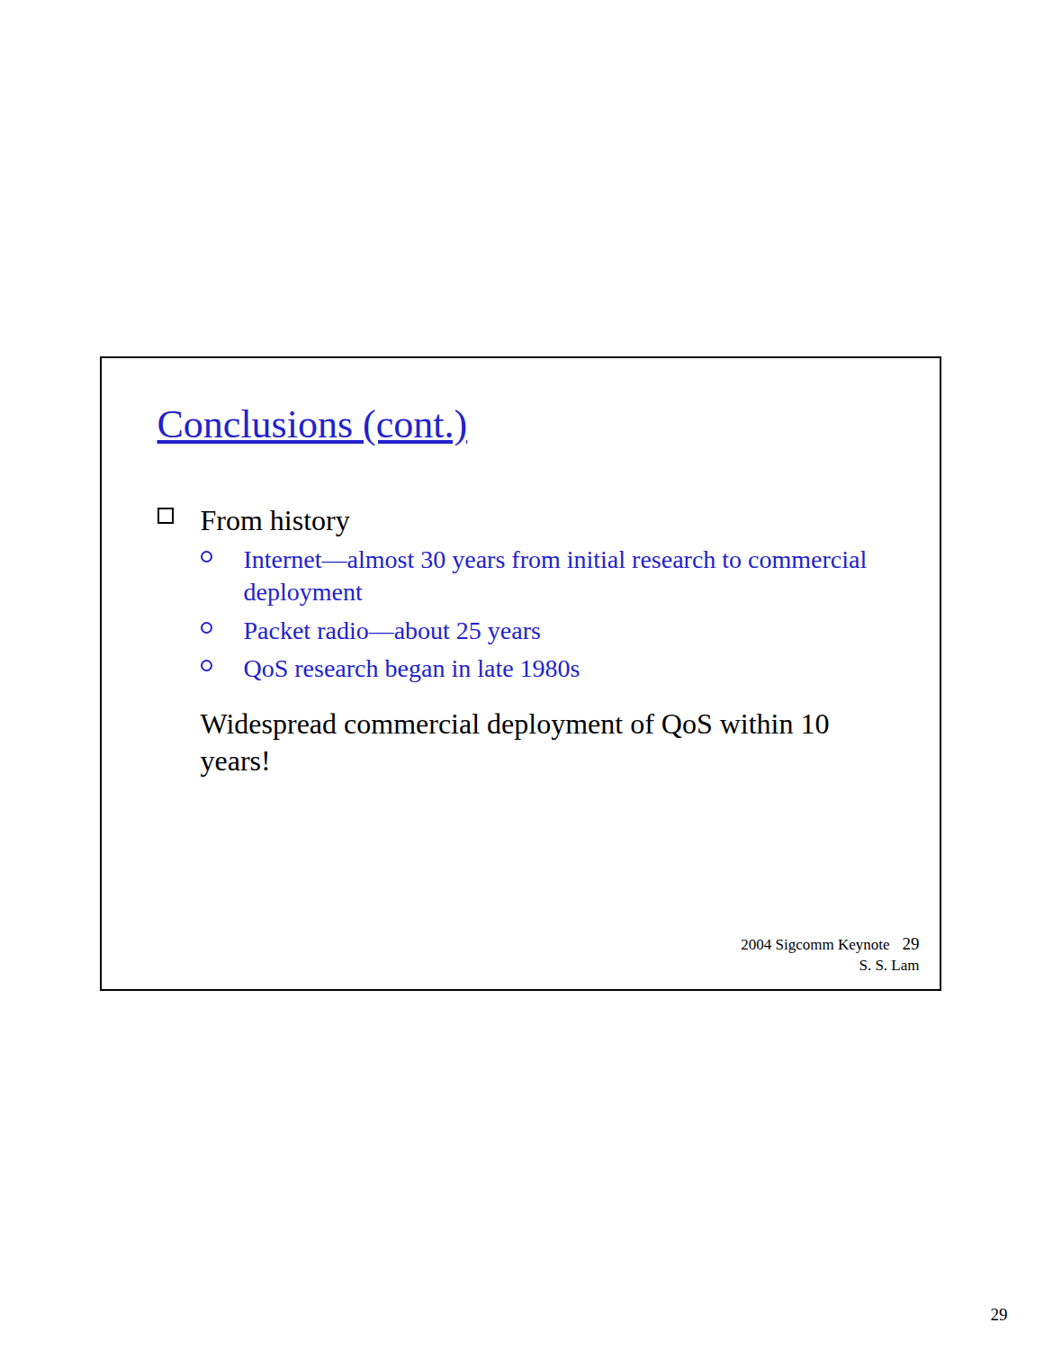Conclusions (cont.)
From history
Internet—almost 30 years from initial research to commercial deployment
Packet radio—about 25 years
QoS research began in late 1980s
Widespread commercial deployment of QoS within 10 years!
2004 Sigcomm Keynote29
S. S. Lam
29